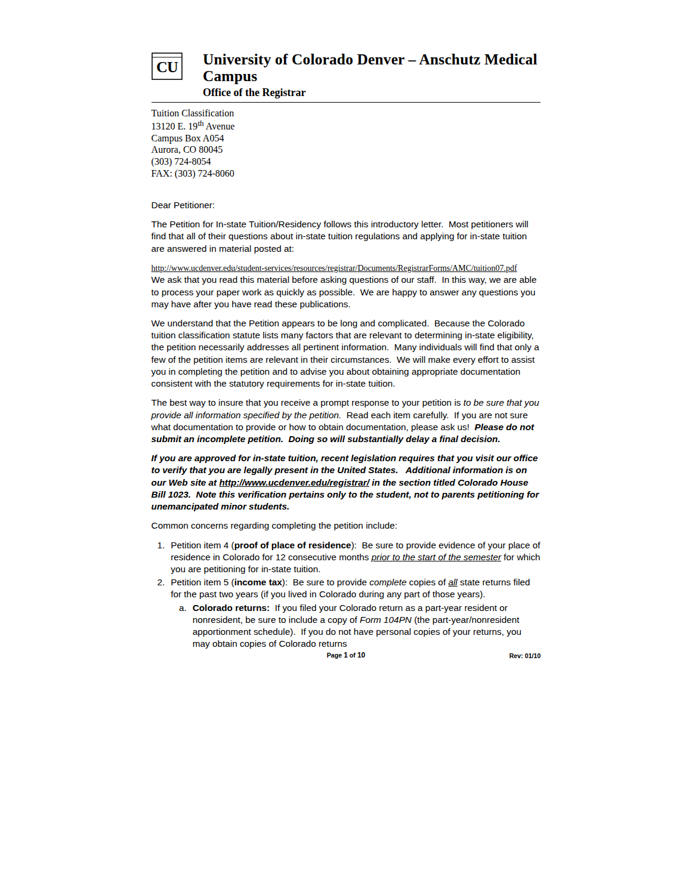C U
University of Colorado Denver – Anschutz Medical Campus
Office of the Registrar
Tuition Classification
13120 E. 19th Avenue
Campus Box A054
Aurora, CO 80045
(303) 724-8054
FAX: (303) 724-8060
Dear Petitioner:
The Petition for In-state Tuition/Residency follows this introductory letter. Most petitioners will find that all of their questions about in-state tuition regulations and applying for in-state tuition are answered in material posted at:
http://www.ucdenver.edu/student-services/resources/registrar/Documents/RegistrarForms/AMC/tuition07.pdf
We ask that you read this material before asking questions of our staff. In this way, we are able to process your paper work as quickly as possible. We are happy to answer any questions you may have after you have read these publications.
We understand that the Petition appears to be long and complicated. Because the Colorado tuition classification statute lists many factors that are relevant to determining in-state eligibility, the petition necessarily addresses all pertinent information. Many individuals will find that only a few of the petition items are relevant in their circumstances. We will make every effort to assist you in completing the petition and to advise you about obtaining appropriate documentation consistent with the statutory requirements for in-state tuition.
The best way to insure that you receive a prompt response to your petition is to be sure that you provide all information specified by the petition. Read each item carefully. If you are not sure what documentation to provide or how to obtain documentation, please ask us! Please do not submit an incomplete petition. Doing so will substantially delay a final decision.
If you are approved for in-state tuition, recent legislation requires that you visit our office to verify that you are legally present in the United States. Additional information is on our Web site at http://www.ucdenver.edu/registrar/ in the section titled Colorado House Bill 1023. Note this verification pertains only to the student, not to parents petitioning for unemancipated minor students.
Common concerns regarding completing the petition include:
Petition item 4 (proof of place of residence): Be sure to provide evidence of your place of residence in Colorado for 12 consecutive months prior to the start of the semester for which you are petitioning for in-state tuition.
Petition item 5 (income tax): Be sure to provide complete copies of all state returns filed for the past two years (if you lived in Colorado during any part of those years).
Colorado returns: If you filed your Colorado return as a part-year resident or nonresident, be sure to include a copy of Form 104PN (the part-year/nonresident apportionment schedule). If you do not have personal copies of your returns, you may obtain copies of Colorado returns
Page 1 of 10
Rev: 01/10